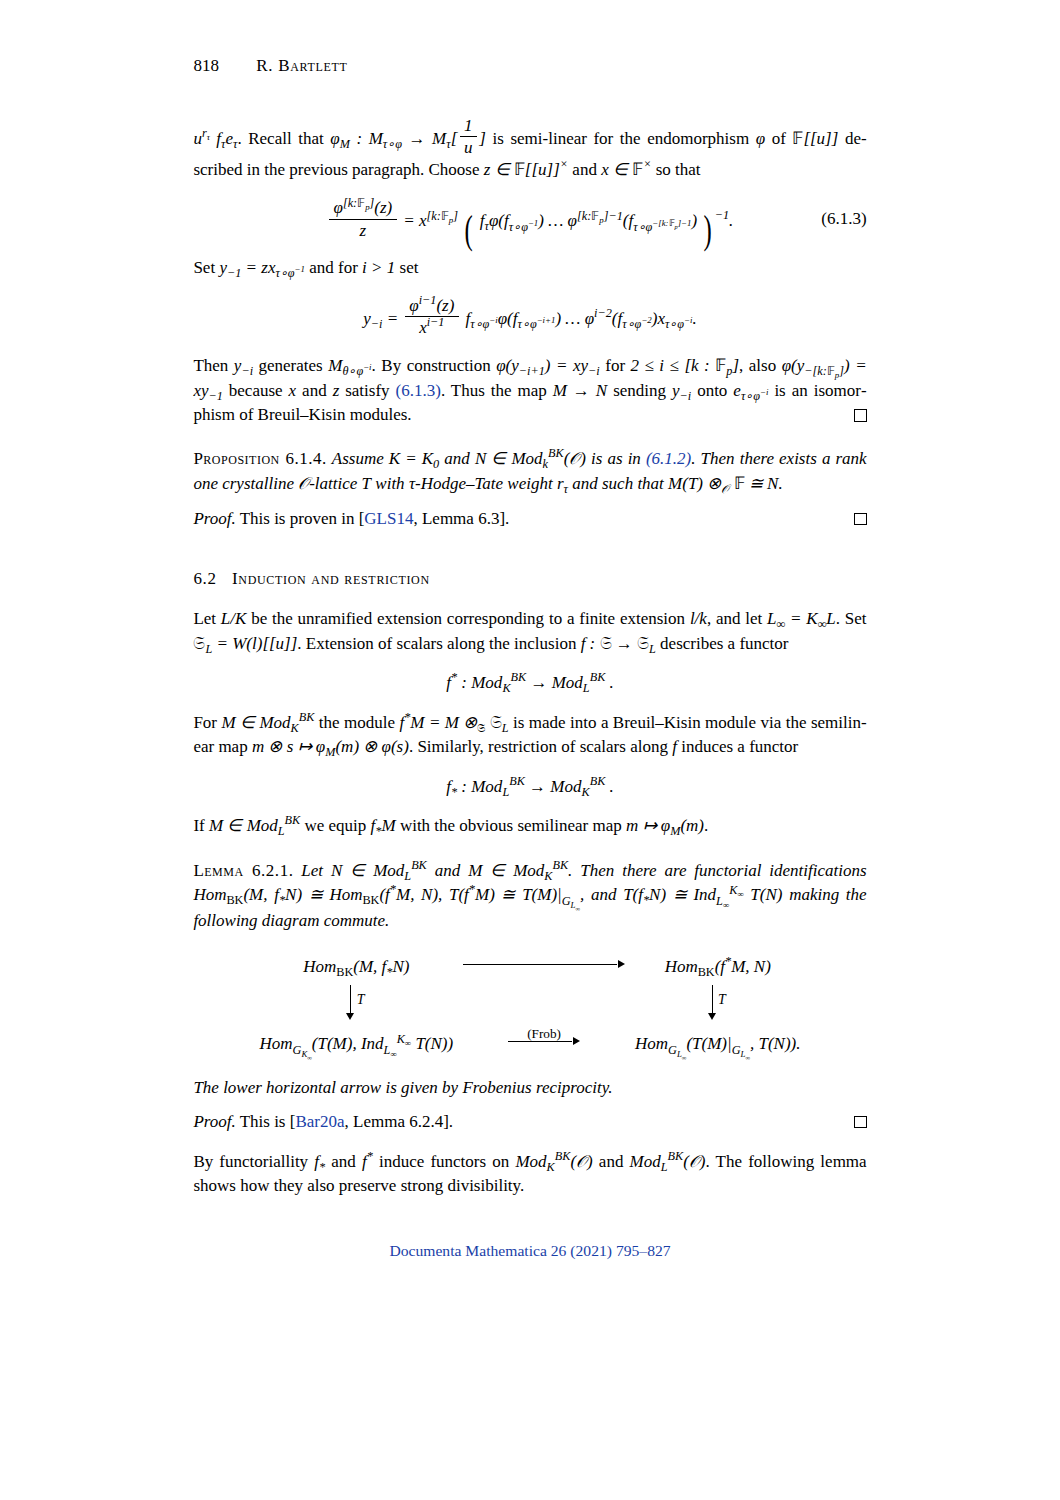818 R. Bartlett
urτ fτeτ. Recall that φM : Mτ∘φ → Mτ[1 u] is semi-linear for the endomorphism φ of 𝔽[[u]] described in the previous paragraph. Choose z ∈ 𝔽[[u]]× and x ∈ 𝔽× so that
φ[k:𝔽p](z) z = x[k:𝔽p] ( fτφ(fτ∘φ−1) … φ[k:𝔽p]−1(fτ∘φ−[k:𝔽p]−1) )−1. (6.1.3)
Set y−1 = zxτ∘φ−1 and for i > 1 set
y−i = φi−1(z) xi−1 fτ∘φ−iφ(fτ∘φ−i+1) … φi−2(fτ∘φ−2)xτ∘φ−i.
Then y−i generates Mθ∘φ−i. By construction φ(y−i+1) = xy−i for 2 ≤ i ≤ [k : 𝔽p], also φ(y−[k:𝔽p]) = xy−1 because x and z satisfy (6.1.3). Thus the map M → N sending y−i onto eτ∘φ−i is an isomorphism of Breuil–Kisin modules.
Proposition 6.1.4. Assume K = K0 and N ∈ ModkBK(𝒪) is as in (6.1.2). Then there exists a rank one crystalline 𝒪-lattice T with τ-Hodge–Tate weight rτ and such that M(T) ⊗𝒪 𝔽 ≅ N.
Proof. This is proven in [GLS14, Lemma 6.3].
6.2 Induction and restriction
Let L/K be the unramified extension corresponding to a finite extension l/k, and let L∞ = K∞L. Set 𝔖L = W(l)[[u]]. Extension of scalars along the inclusion f : 𝔖 → 𝔖L describes a functor
f* : ModKBK → ModLBK .
For M ∈ ModKBK the module f*M = M ⊗𝔖 𝔖L is made into a Breuil–Kisin module via the semilinear map m ⊗ s ↦ φM(m) ⊗ φ(s). Similarly, restriction of scalars along f induces a functor
f* : ModLBK → ModKBK .
If M ∈ ModLBK we equip f*M with the obvious semilinear map m ↦ φM(m).
Lemma 6.2.1. Let N ∈ ModLBK and M ∈ ModKBK. Then there are functorial identifications HomBK(M, f*N) ≅ HomBK(f*M, N), T(f*M) ≅ T(M)|GL∞, and T(f*N) ≅ IndL∞K∞ T(N) making the following diagram commute.
| Hom BK (M, f * N) | | Hom BK (f * M, N) |
| T | | T |
| Hom G K ∞ (T(M), Ind L ∞ K ∞ T(N)) | (Frob) | Hom G L ∞ (T(M)/ G L ∞ , T(N)). |
The lower horizontal arrow is given by Frobenius reciprocity.
Proof. This is [Bar20a, Lemma 6.2.4].
By functoriallity f* and f* induce functors on ModKBK(𝒪) and ModLBK(𝒪). The following lemma shows how they also preserve strong divisibility.
Documenta Mathematica 26 (2021) 795–827